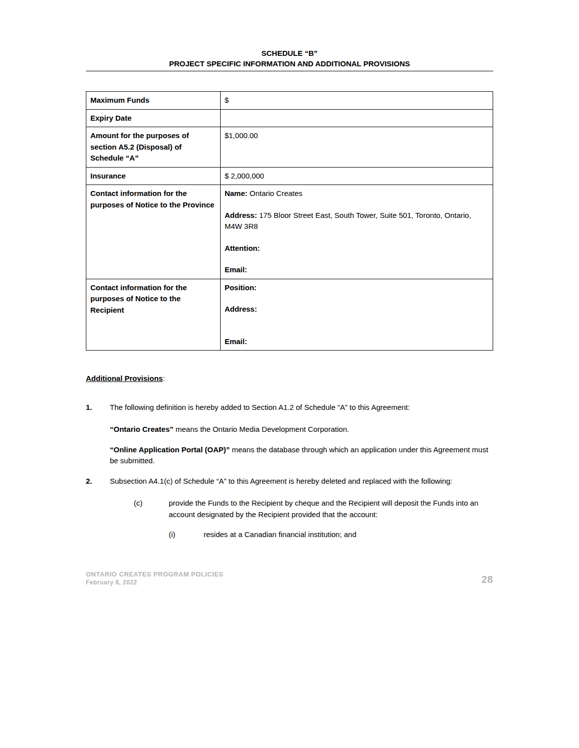SCHEDULE “B”
PROJECT SPECIFIC INFORMATION AND ADDITIONAL PROVISIONS
| Maximum Funds | $ |
| Expiry Date | |
| Amount for the purposes of section A5.2 (Disposal) of Schedule “A” | $1,000.00 |
| Insurance | $ 2,000,000 |
| Contact information for the purposes of Notice to the Province | Name: Ontario Creates Address: 175 Bloor Street East, South Tower, Suite 501, Toronto, Ontario, M4W 3R8 Attention: Email: |
| Contact information for the purposes of Notice to the Recipient | Position: Address: Email: |
Additional Provisions
:
1.
The following definition is hereby added to Section A1.2 of Schedule “A” to this Agreement:
“Ontario Creates” means the Ontario Media Development Corporation.
“Online Application Portal (OAP)” means the database through which an application under this Agreement must be submitted.
2.
Subsection A4.1(c) of Schedule “A” to this Agreement is hereby deleted and replaced with the following:
(c)
provide the Funds to the Recipient by cheque and the Recipient will deposit the Funds into an account designated by the Recipient provided that the account:
(i)
resides at a Canadian financial institution; and
ONTARIO CREATES PROGRAM POLICIES
February 8, 2022
28